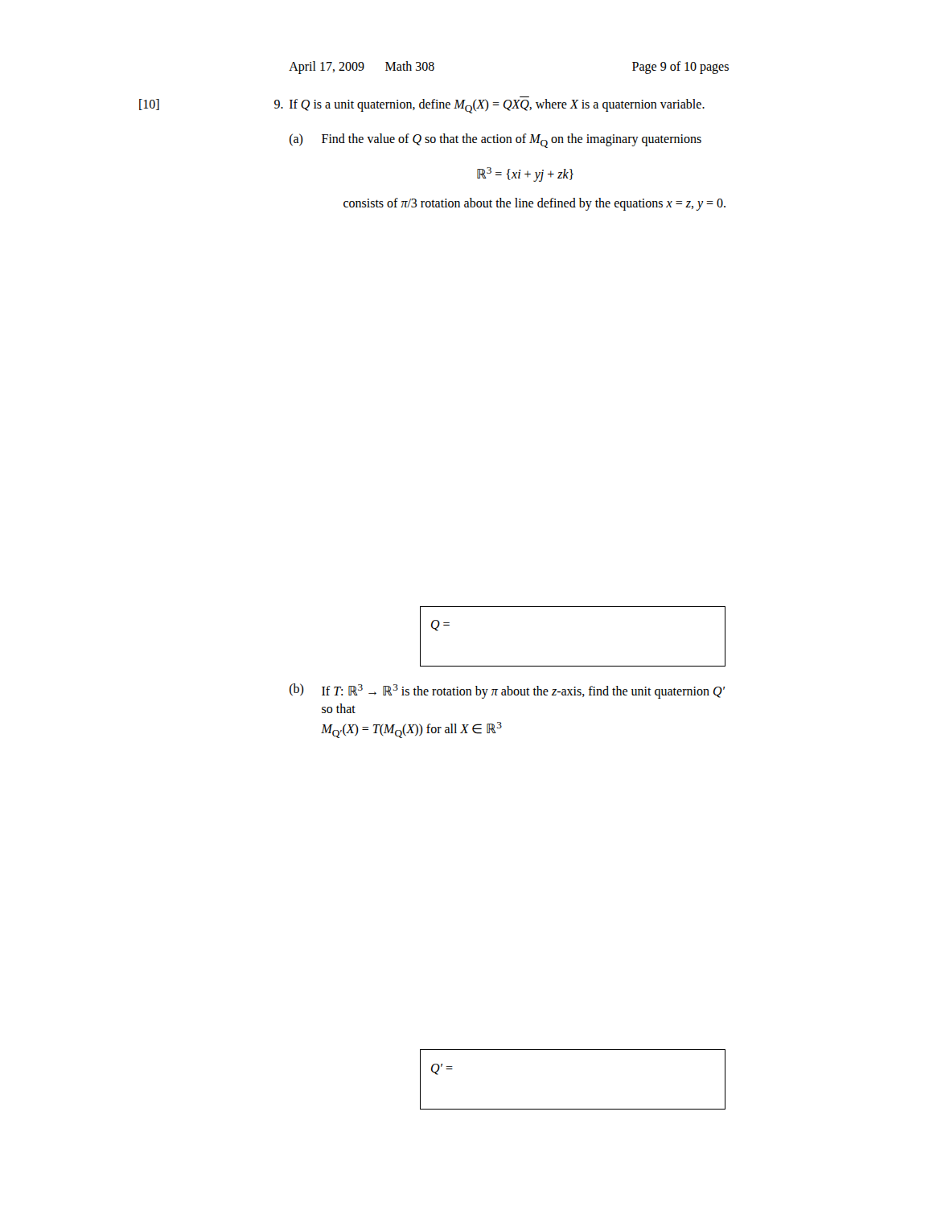April 17, 2009 Math 308
Page 9 of 10 pages
[10]
9.
If Q is a unit quaternion, define MQ(X) = QX Q, where X is a quaternion variable.
(a)
Find the value of Q so that the action of MQ on the imaginary quaternions
ℝ3 = {xi + yj + zk}
consists of π/3 rotation about the line defined by the equations x = z, y = 0.
Q =
(b)
If T: ℝ3 → ℝ3 is the rotation by π about the z-axis, find the unit quaternion Q′ so that
MQ′(X) = T(MQ(X)) for all X ∈ ℝ3
Q′ =